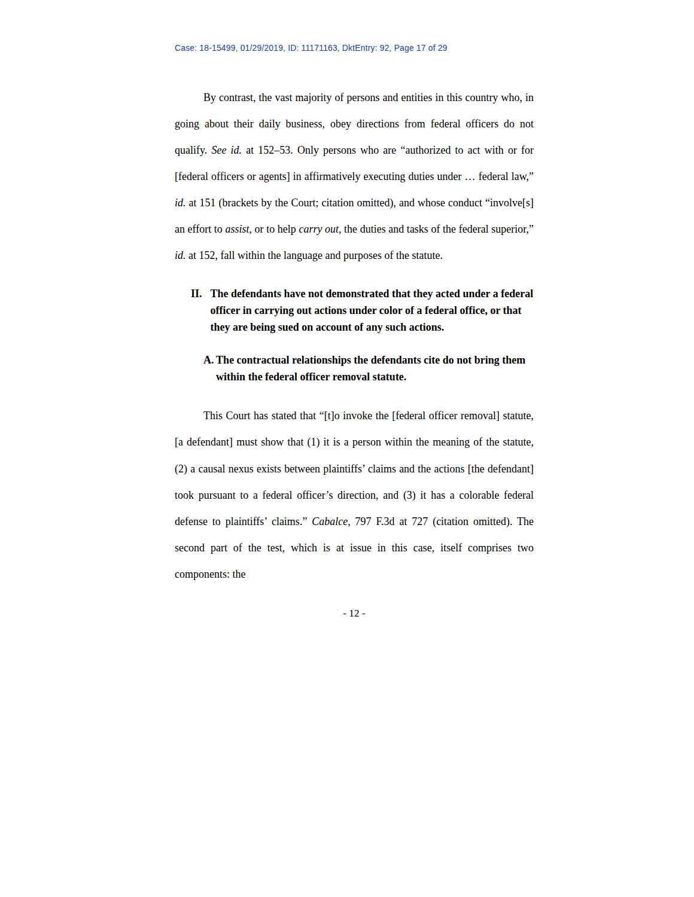Case: 18-15499, 01/29/2019, ID: 11171163, DktEntry: 92, Page 17 of 29
By contrast, the vast majority of persons and entities in this country who, in going about their daily business, obey directions from federal officers do not qualify. See id. at 152–53. Only persons who are “authorized to act with or for [federal officers or agents] in affirmatively executing duties under … federal law,” id. at 151 (brackets by the Court; citation omitted), and whose conduct “involve[s] an effort to assist, or to help carry out, the duties and tasks of the federal superior,” id. at 152, fall within the language and purposes of the statute.
II.
The defendants have not demonstrated that they acted under a federal officer in carrying out actions under color of a federal office, or that they are being sued on account of any such actions.
A.
The contractual relationships the defendants cite do not bring them within the federal officer removal statute.
This Court has stated that “[t]o invoke the [federal officer removal] statute, [a defendant] must show that (1) it is a person within the meaning of the statute, (2) a causal nexus exists between plaintiffs’ claims and the actions [the defendant] took pursuant to a federal officer’s direction, and (3) it has a colorable federal defense to plaintiffs’ claims.” Cabalce, 797 F.3d at 727 (citation omitted). The second part of the test, which is at issue in this case, itself comprises two components: the
- 12 -